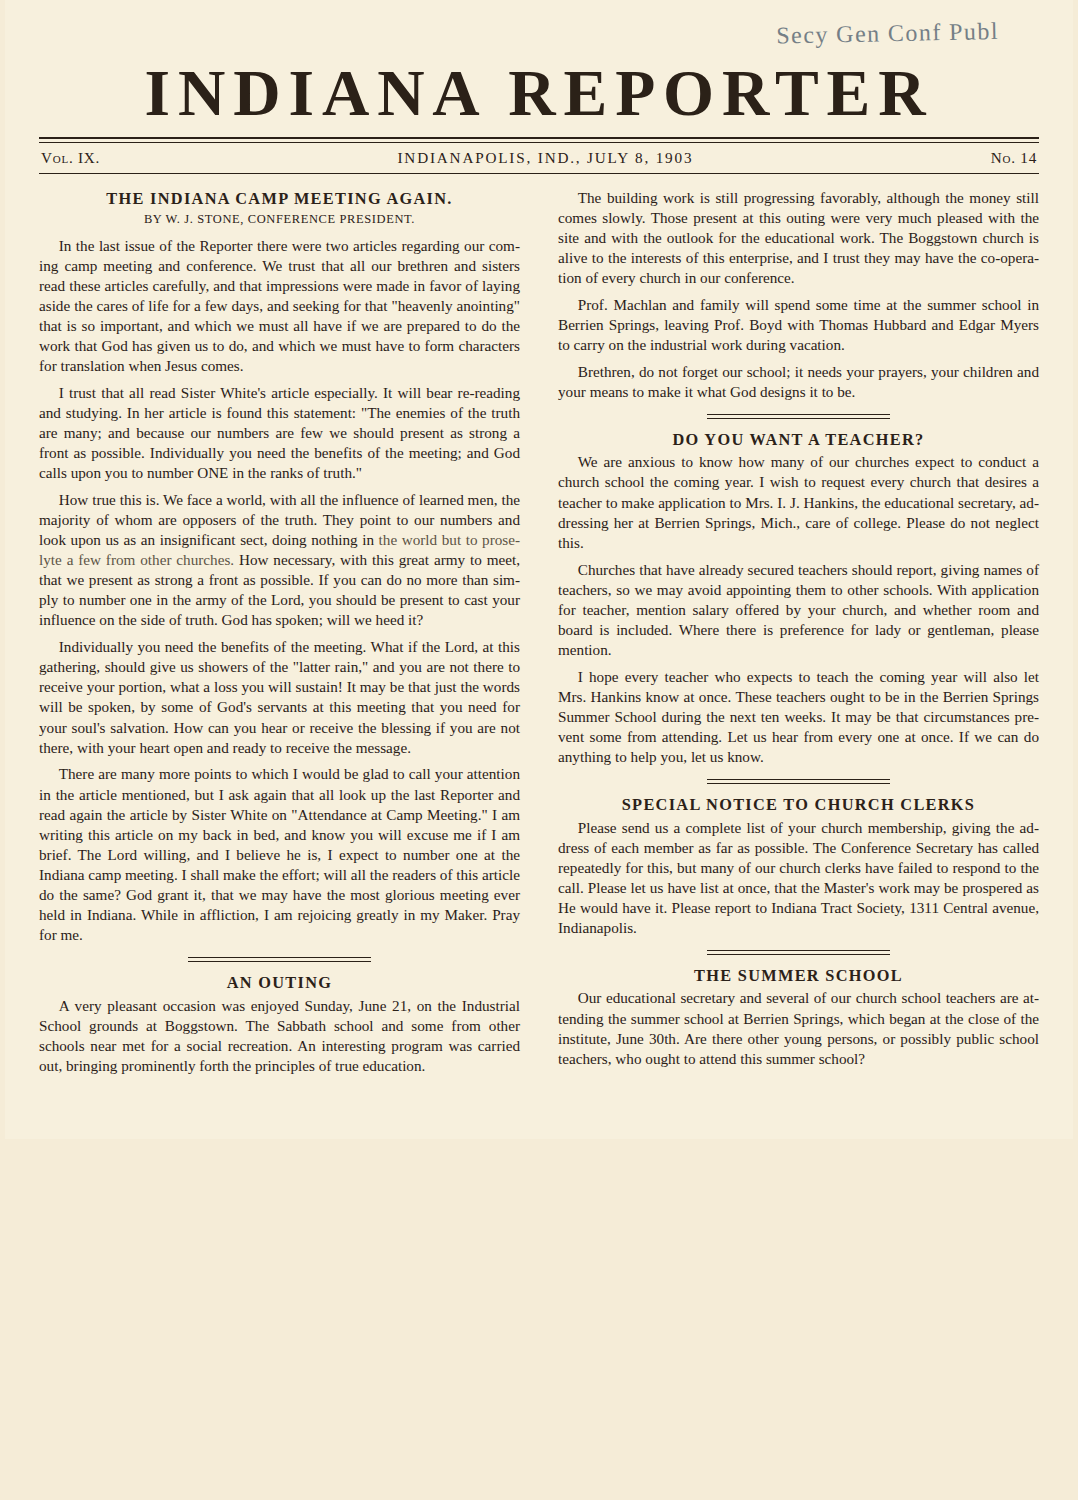Secy Gen Conf Publ
INDIANA REPORTER
Vol. IX. INDIANAPOLIS, IND., JULY 8, 1903 No. 14
THE INDIANA CAMP MEETING AGAIN.
BY W. J. STONE, CONFERENCE PRESIDENT.
In the last issue of the Reporter there were two articles regarding our coming camp meeting and conference. We trust that all our brethren and sisters read these articles carefully, and that impressions were made in favor of laying aside the cares of life for a few days, and seeking for that "heavenly anointing" that is so important, and which we must all have if we are prepared to do the work that God has given us to do, and which we must have to form characters for translation when Jesus comes.
I trust that all read Sister White's article especially. It will bear re-reading and studying. In her article is found this statement: "The enemies of the truth are many; and because our numbers are few we should present as strong a front as possible. Individually you need the benefits of the meeting; and God calls upon you to number ONE in the ranks of truth."
How true this is. We face a world, with all the influence of learned men, the majority of whom are opposers of the truth. They point to our numbers and look upon us as an insignificant sect, doing nothing in the world but to proselyte a few from other churches. How necessary, with this great army to meet, that we present as strong a front as possible. If you can do no more than simply to number one in the army of the Lord, you should be present to cast your influence on the side of truth. God has spoken; will we heed it?
Individually you need the benefits of the meeting. What if the Lord, at this gathering, should give us showers of the "latter rain," and you are not there to receive your portion, what a loss you will sustain! It may be that just the words will be spoken, by some of God's servants at this meeting that you need for your soul's salvation. How can you hear or receive the blessing if you are not there, with your heart open and ready to receive the message.
There are many more points to which I would be glad to call your attention in the article mentioned, but I ask again that all look up the last Reporter and read again the article by Sister White on "Attendance at Camp Meeting." I am writing this article on my back in bed, and know you will excuse me if I am brief. The Lord willing, and I believe he is, I expect to number one at the Indiana camp meeting. I shall make the effort; will all the readers of this article do the same? God grant it, that we may have the most glorious meeting ever held in Indiana. While in affliction, I am rejoicing greatly in my Maker. Pray for me.
AN OUTING
A very pleasant occasion was enjoyed Sunday, June 21, on the Industrial School grounds at Boggstown. The Sabbath school and some from other schools near met for a social recreation. An interesting program was carried out, bringing prominently forth the principles of true education.
The building work is still progressing favorably, although the money still comes slowly. Those present at this outing were very much pleased with the site and with the outlook for the educational work. The Boggstown church is alive to the interests of this enterprise, and I trust they may have the co-operation of every church in our conference.
Prof. Machlan and family will spend some time at the summer school in Berrien Springs, leaving Prof. Boyd with Thomas Hubbard and Edgar Myers to carry on the industrial work during vacation.
Brethren, do not forget our school; it needs your prayers, your children and your means to make it what God designs it to be.
DO YOU WANT A TEACHER?
We are anxious to know how many of our churches expect to conduct a church school the coming year. I wish to request every church that desires a teacher to make application to Mrs. I. J. Hankins, the educational secretary, addressing her at Berrien Springs, Mich., care of college. Please do not neglect this.
Churches that have already secured teachers should report, giving names of teachers, so we may avoid appointing them to other schools. With application for teacher, mention salary offered by your church, and whether room and board is included. Where there is preference for lady or gentleman, please mention.
I hope every teacher who expects to teach the coming year will also let Mrs. Hankins know at once. These teachers ought to be in the Berrien Springs Summer School during the next ten weeks. It may be that circumstances prevent some from attending. Let us hear from every one at once. If we can do anything to help you, let us know.
SPECIAL NOTICE TO CHURCH CLERKS
Please send us a complete list of your church membership, giving the address of each member as far as possible. The Conference Secretary has called repeatedly for this, but many of our church clerks have failed to respond to the call. Please let us have list at once, that the Master's work may be prospered as He would have it. Please report to Indiana Tract Society, 1311 Central avenue, Indianapolis.
THE SUMMER SCHOOL
Our educational secretary and several of our church school teachers are attending the summer school at Berrien Springs, which began at the close of the institute, June 30th. Are there other young persons, or possibly public school teachers, who ought to attend this summer school?